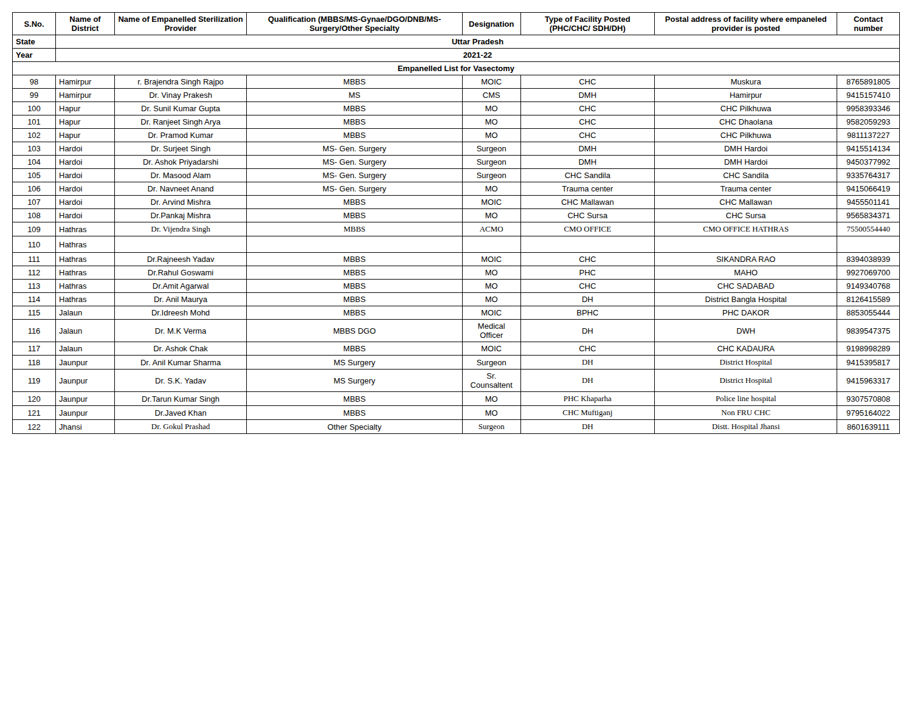| State | Uttar Pradesh |
| Year | 2021-22 |
| Empanelled List for Vasectomy |
| S.No. | Name of District | Name of Empanelled Sterilization Provider | Qualification (MBBS/MS-Gynae/DGO/DNB/MS-Surgery/Other Specialty | Designation | Type of Facility Posted (PHC/CHC/ SDH/DH) | Postal address of facility where empaneled provider is posted | Contact number |
| 98 | Hamirpur | r. Brajendra Singh Rajpo | MBBS | MOIC | CHC | Muskura | 8765891805 |
| 99 | Hamirpur | Dr. Vinay Prakesh | MS | CMS | DMH | Hamirpur | 9415157410 |
| 100 | Hapur | Dr. Sunil Kumar Gupta | MBBS | MO | CHC | CHC Pilkhuwa | 9958393346 |
| 101 | Hapur | Dr. Ranjeet Singh Arya | MBBS | MO | CHC | CHC Dhaolana | 9582059293 |
| 102 | Hapur | Dr. Pramod Kumar | MBBS | MO | CHC | CHC Pilkhuwa | 9811137227 |
| 103 | Hardoi | Dr. Surjeet Singh | MS- Gen. Surgery | Surgeon | DMH | DMH Hardoi | 9415514134 |
| 104 | Hardoi | Dr. Ashok Priyadarshi | MS- Gen. Surgery | Surgeon | DMH | DMH Hardoi | 9450377992 |
| 105 | Hardoi | Dr. Masood Alam | MS- Gen. Surgery | Surgeon | CHC Sandila | CHC Sandila | 9335764317 |
| 106 | Hardoi | Dr. Navneet Anand | MS- Gen. Surgery | MO | Trauma center | Trauma center | 9415066419 |
| 107 | Hardoi | Dr. Arvind Mishra | MBBS | MOIC | CHC Mallawan | CHC Mallawan | 9455501141 |
| 108 | Hardoi | Dr.Pankaj Mishra | MBBS | MO | CHC Sursa | CHC Sursa | 9565834371 |
| 109 | Hathras | Dr. Vijendra Singh | MBBS | ACMO | CMO OFFICE | CMO OFFICE HATHRAS | 75500554440 |
| 110 | Hathras | | | | | | |
| 111 | Hathras | Dr.Rajneesh Yadav | MBBS | MOIC | CHC | SIKANDRA RAO | 8394038939 |
| 112 | Hathras | Dr.Rahul Goswami | MBBS | MO | PHC | MAHO | 9927069700 |
| 113 | Hathras | Dr.Amit Agarwal | MBBS | MO | CHC | CHC SADABAD | 9149340768 |
| 114 | Hathras | Dr. Anil Maurya | MBBS | MO | DH | District Bangla Hospital | 8126415589 |
| 115 | Jalaun | Dr.Idreesh Mohd | MBBS | MOIC | BPHC | PHC DAKOR | 8853055444 |
| 116 | Jalaun | Dr. M.K Verma | MBBS DGO | Medical Officer | DH | DWH | 9839547375 |
| 117 | Jalaun | Dr. Ashok Chak | MBBS | MOIC | CHC | CHC KADAURA | 9198998289 |
| 118 | Jaunpur | Dr. Anil Kumar Sharma | MS Surgery | Surgeon | DH | District Hospital | 9415395817 |
| 119 | Jaunpur | Dr. S.K. Yadav | MS Surgery | Sr. Counsaltent | DH | District Hospital | 9415963317 |
| 120 | Jaunpur | Dr.Tarun Kumar Singh | MBBS | MO | PHC Khaparha | Police line hospital | 9307570808 |
| 121 | Jaunpur | Dr.Javed Khan | MBBS | MO | CHC Muftiganj | Non FRU CHC | 9795164022 |
| 122 | Jhansi | Dr. Gokul Prashad | Other Specialty | Surgeon | DH | Distt. Hospital Jhansi | 8601639111 |